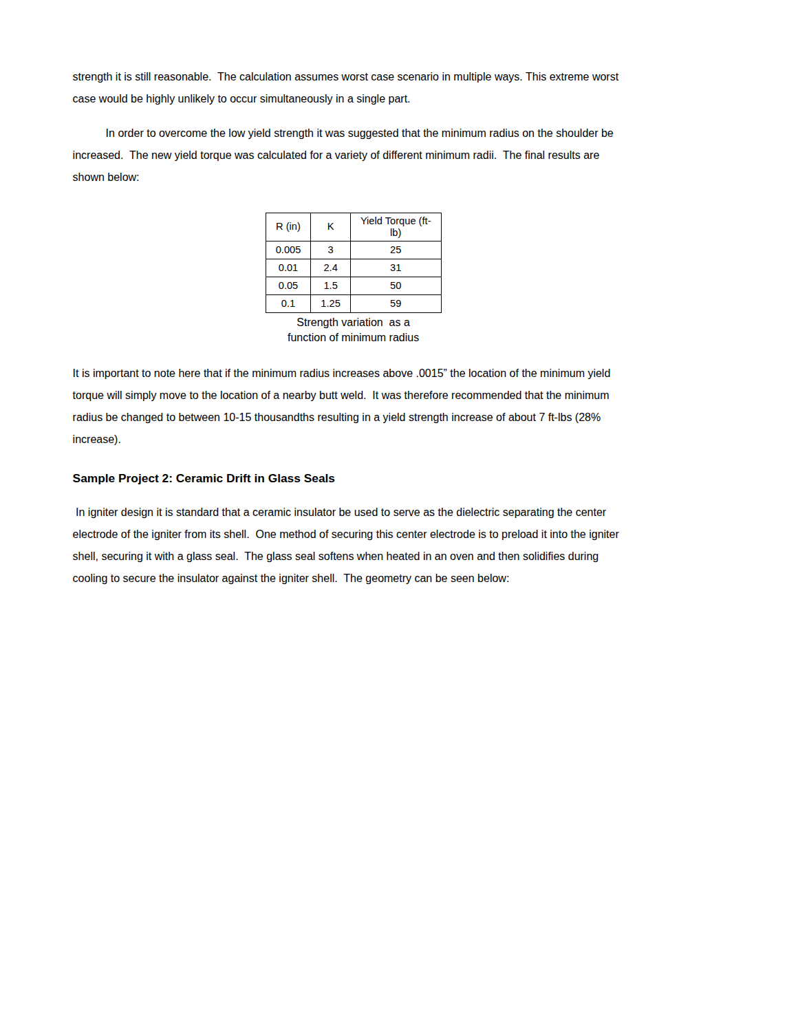strength it is still reasonable. The calculation assumes worst case scenario in multiple ways. This extreme worst case would be highly unlikely to occur simultaneously in a single part.
In order to overcome the low yield strength it was suggested that the minimum radius on the shoulder be increased. The new yield torque was calculated for a variety of different minimum radii. The final results are shown below:
| R (in) | K | Yield Torque (ft- lb) |
| --- | --- | --- |
| 0.005 | 3 | 25 |
| 0.01 | 2.4 | 31 |
| 0.05 | 1.5 | 50 |
| 0.1 | 1.25 | 59 |
Strength variation as a
function of minimum radius
It is important to note here that if the minimum radius increases above .0015” the location of the minimum yield torque will simply move to the location of a nearby butt weld. It was therefore recommended that the minimum radius be changed to between 10-15 thousandths resulting in a yield strength increase of about 7 ft-lbs (28% increase).
Sample Project 2: Ceramic Drift in Glass Seals
In igniter design it is standard that a ceramic insulator be used to serve as the dielectric separating the center electrode of the igniter from its shell. One method of securing this center electrode is to preload it into the igniter shell, securing it with a glass seal. The glass seal softens when heated in an oven and then solidifies during cooling to secure the insulator against the igniter shell. The geometry can be seen below: